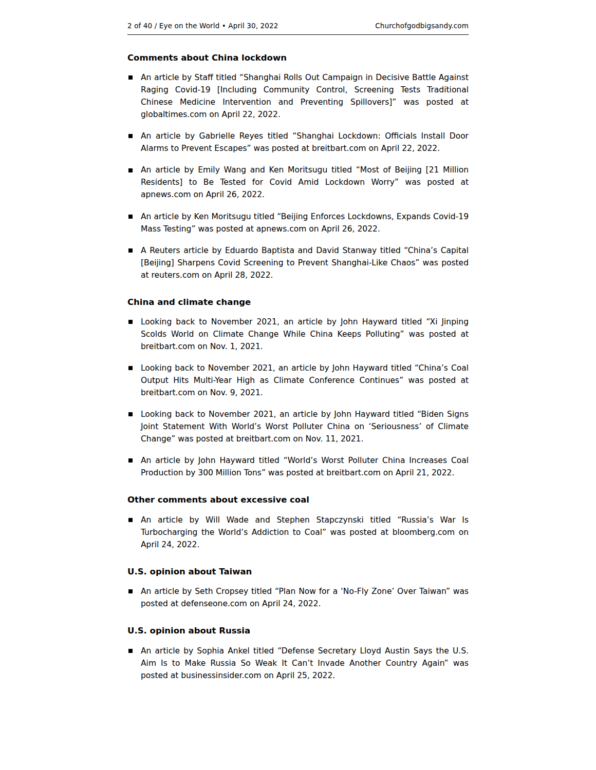2 of 40 / Eye on the World • April 30, 2022 Churchofgodbigsandy.com
Comments about China lockdown
An article by Staff titled “Shanghai Rolls Out Campaign in Decisive Battle Against Raging Covid-19 [Including Community Control, Screening Tests Traditional Chinese Medicine Intervention and Preventing Spillovers]” was posted at globaltimes.com on April 22, 2022.
An article by Gabrielle Reyes titled “Shanghai Lockdown: Officials Install Door Alarms to Prevent Escapes” was posted at breitbart.com on April 22, 2022.
An article by Emily Wang and Ken Moritsugu titled “Most of Beijing [21 Million Residents] to Be Tested for Covid Amid Lockdown Worry” was posted at apnews.com on April 26, 2022.
An article by Ken Moritsugu titled “Beijing Enforces Lockdowns, Expands Covid-19 Mass Testing” was posted at apnews.com on April 26, 2022.
A Reuters article by Eduardo Baptista and David Stanway titled “China’s Capital [Beijing] Sharpens Covid Screening to Prevent Shanghai-Like Chaos” was posted at reuters.com on April 28, 2022.
China and climate change
Looking back to November 2021, an article by John Hayward titled “Xi Jinping Scolds World on Climate Change While China Keeps Polluting” was posted at breitbart.com on Nov. 1, 2021.
Looking back to November 2021, an article by John Hayward titled “China’s Coal Output Hits Multi-Year High as Climate Conference Continues” was posted at breitbart.com on Nov. 9, 2021.
Looking back to November 2021, an article by John Hayward titled “Biden Signs Joint Statement With World’s Worst Polluter China on ‘Seriousness’ of Climate Change” was posted at breitbart.com on Nov. 11, 2021.
An article by John Hayward titled “World’s Worst Polluter China Increases Coal Production by 300 Million Tons” was posted at breitbart.com on April 21, 2022.
Other comments about excessive coal
An article by Will Wade and Stephen Stapczynski titled “Russia’s War Is Turbocharging the World’s Addiction to Coal” was posted at bloomberg.com on April 24, 2022.
U.S. opinion about Taiwan
An article by Seth Cropsey titled “Plan Now for a ‘No-Fly Zone’ Over Taiwan” was posted at defenseone.com on April 24, 2022.
U.S. opinion about Russia
An article by Sophia Ankel titled “Defense Secretary Lloyd Austin Says the U.S. Aim Is to Make Russia So Weak It Can’t Invade Another Country Again” was posted at businessinsider.com on April 25, 2022.